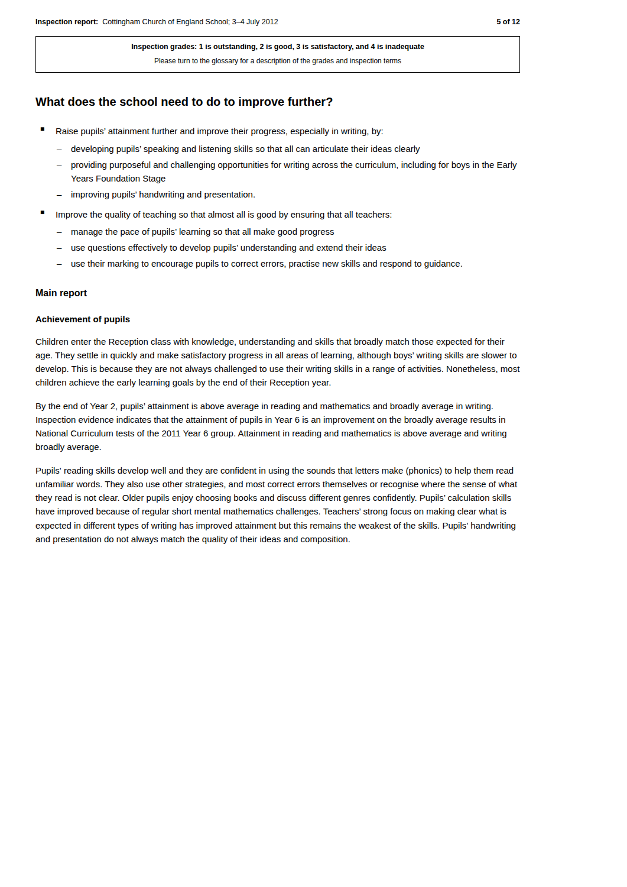Inspection report: Cottingham Church of England School; 3–4 July 2012
5 of 12
Inspection grades: 1 is outstanding, 2 is good, 3 is satisfactory, and 4 is inadequate
Please turn to the glossary for a description of the grades and inspection terms
What does the school need to do to improve further?
Raise pupils’ attainment further and improve their progress, especially in writing, by:
developing pupils’ speaking and listening skills so that all can articulate their ideas clearly
providing purposeful and challenging opportunities for writing across the curriculum, including for boys in the Early Years Foundation Stage
improving pupils’ handwriting and presentation.
Improve the quality of teaching so that almost all is good by ensuring that all teachers:
manage the pace of pupils’ learning so that all make good progress
use questions effectively to develop pupils’ understanding and extend their ideas
use their marking to encourage pupils to correct errors, practise new skills and respond to guidance.
Main report
Achievement of pupils
Children enter the Reception class with knowledge, understanding and skills that broadly match those expected for their age. They settle in quickly and make satisfactory progress in all areas of learning, although boys’ writing skills are slower to develop. This is because they are not always challenged to use their writing skills in a range of activities. Nonetheless, most children achieve the early learning goals by the end of their Reception year.
By the end of Year 2, pupils’ attainment is above average in reading and mathematics and broadly average in writing. Inspection evidence indicates that the attainment of pupils in Year 6 is an improvement on the broadly average results in National Curriculum tests of the 2011 Year 6 group. Attainment in reading and mathematics is above average and writing broadly average.
Pupils' reading skills develop well and they are confident in using the sounds that letters make (phonics) to help them read unfamiliar words. They also use other strategies, and most correct errors themselves or recognise where the sense of what they read is not clear. Older pupils enjoy choosing books and discuss different genres confidently. Pupils’ calculation skills have improved because of regular short mental mathematics challenges. Teachers’ strong focus on making clear what is expected in different types of writing has improved attainment but this remains the weakest of the skills. Pupils’ handwriting and presentation do not always match the quality of their ideas and composition.